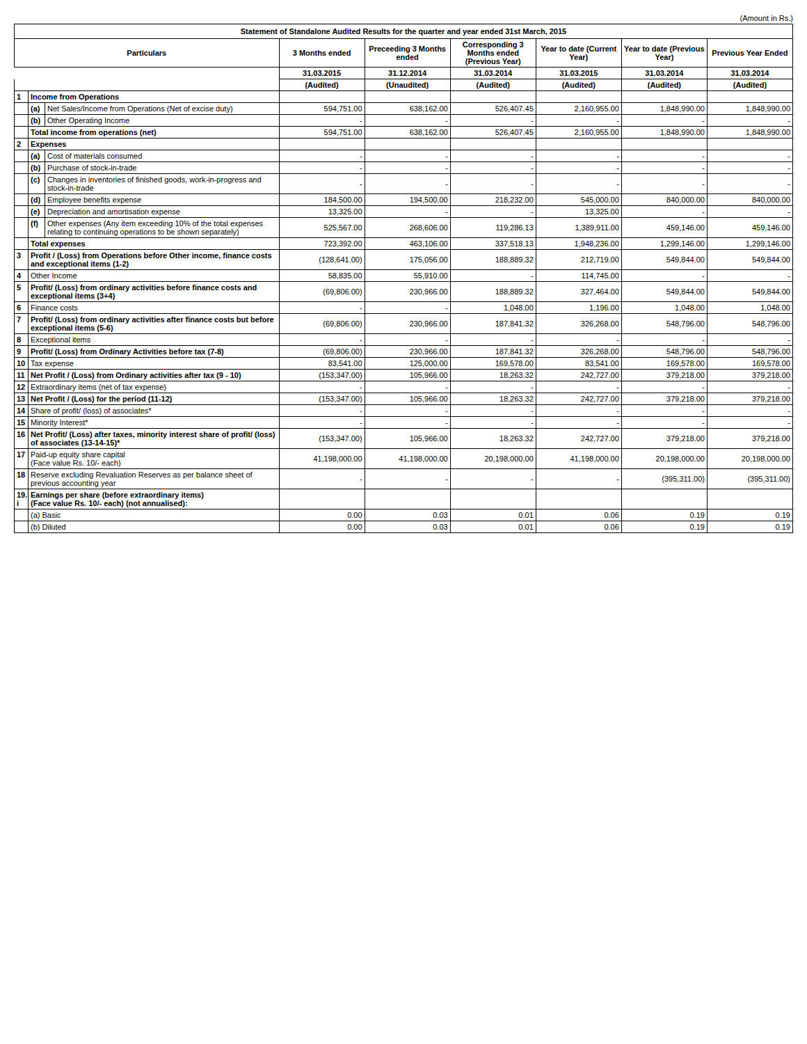(Amount in Rs.)
| Statement of Standalone Audited Results for the quarter and year ended 31st March, 2015 |
| Particulars | 3 Months ended | Preceeding 3 Months ended | Corresponding 3 Months ended (Previous Year) | Year to date (Current Year) | Year to date (Previous Year) | Previous Year Ended |
| | 31.03.2015 | 31.12.2014 | 31.03.2014 | 31.03.2015 | 31.03.2014 | 31.03.2014 |
| | (Audited) | (Unaudited) | (Audited) | (Audited) | (Audited) | (Audited) |
| 1 | Income from Operations | | | | | | |
| | (a) | Net Sales/Income from Operations (Net of excise duty) | 594,751.00 | 638,162.00 | 526,407.45 | 2,160,955.00 | 1,848,990.00 | 1,848,990.00 |
| | (b) | Other Operating Income | - | - | - | - | - | - |
| | Total income from operations (net) | 594,751.00 | 638,162.00 | 526,407.45 | 2,160,955.00 | 1,848,990.00 | 1,848,990.00 |
| 2 | Expenses | | | | | | |
| | (a) | Cost of materials consumed | - | - | - | - | - | - |
| | (b) | Purchase of stock-in-trade | - | - | - | - | - | - |
| | (c) | Changes in inventories of finished goods, work-in-progress and stock-in-trade | - | - | - | - | - | - |
| | (d) | Employee benefits expense | 184,500.00 | 194,500.00 | 218,232.00 | 545,000.00 | 840,000.00 | 840,000.00 |
| | (e) | Depreciation and amortisation expense | 13,325.00 | - | - | 13,325.00 | - | - |
| | (f) | Other expenses (Any item exceeding 10% of the total expenses relating to continuing operations to be shown separately) | 525,567.00 | 268,606.00 | 119,286.13 | 1,389,911.00 | 459,146.00 | 459,146.00 |
| | Total expenses | 723,392.00 | 463,106.00 | 337,518.13 | 1,948,236.00 | 1,299,146.00 | 1,299,146.00 |
| 3 | Profit / (Loss) from Operations before Other income, finance costs and exceptional items (1-2) | (128,641.00) | 175,056.00 | 188,889.32 | 212,719.00 | 549,844.00 | 549,844.00 |
| 4 | Other Income | 58,835.00 | 55,910.00 | - | 114,745.00 | - | - |
| 5 | Profit/ (Loss) from ordinary activities before finance costs and exceptional items (3+4) | (69,806.00) | 230,966.00 | 188,889.32 | 327,464.00 | 549,844.00 | 549,844.00 |
| 6 | Finance costs | - | - | 1,048.00 | 1,196.00 | 1,048.00 | 1,048.00 |
| 7 | Profit/ (Loss) from ordinary activities after finance costs but before exceptional items (5-6) | (69,806.00) | 230,966.00 | 187,841.32 | 326,268.00 | 548,796.00 | 548,796.00 |
| 8 | Exceptional items | - | - | - | - | - | - |
| 9 | Profit/ (Loss) from Ordinary Activities before tax (7-8) | (69,806.00) | 230,966.00 | 187,841.32 | 326,268.00 | 548,796.00 | 548,796.00 |
| 10 | Tax expense | 83,541.00 | 125,000.00 | 169,578.00 | 83,541.00 | 169,578.00 | 169,578.00 |
| 11 | Net Profit / (Loss) from Ordinary activities after tax (9 - 10) | (153,347.00) | 105,966.00 | 18,263.32 | 242,727.00 | 379,218.00 | 379,218.00 |
| 12 | Extraordinary items (net of tax expense) | - | - | - | - | - | - |
| 13 | Net Profit / (Loss) for the period (11-12) | (153,347.00) | 105,966.00 | 18,263.32 | 242,727.00 | 379,218.00 | 379,218.00 |
| 14 | Share of profit/ (loss) of associates* | - | - | - | - | - | - |
| 15 | Minority Interest* | - | - | - | - | - | - |
| 16 | Net Profit/ (Loss) after taxes, minority interest share of profit/ (loss) of associates (13-14-15)* | (153,347.00) | 105,966.00 | 18,263.32 | 242,727.00 | 379,218.00 | 379,218.00 |
| 17 | Paid-up equity share capital (Face value Rs. 10/- each) | 41,198,000.00 | 41,198,000.00 | 20,198,000.00 | 41,198,000.00 | 20,198,000.00 | 20,198,000.00 |
| 18 | Reserve excluding Revaluation Reserves as per balance sheet of previous accounting year | - | - | - | - | (395,311.00) | (395,311.00) |
| 19. i | Earnings per share (before extraordinary items) (Face value Rs. 10/- each) (not annualised): | | | | | | |
| | (a) Basic | 0.00 | 0.03 | 0.01 | 0.06 | 0.19 | 0.19 |
| | (b) Diluted | 0.00 | 0.03 | 0.01 | 0.06 | 0.19 | 0.19 |